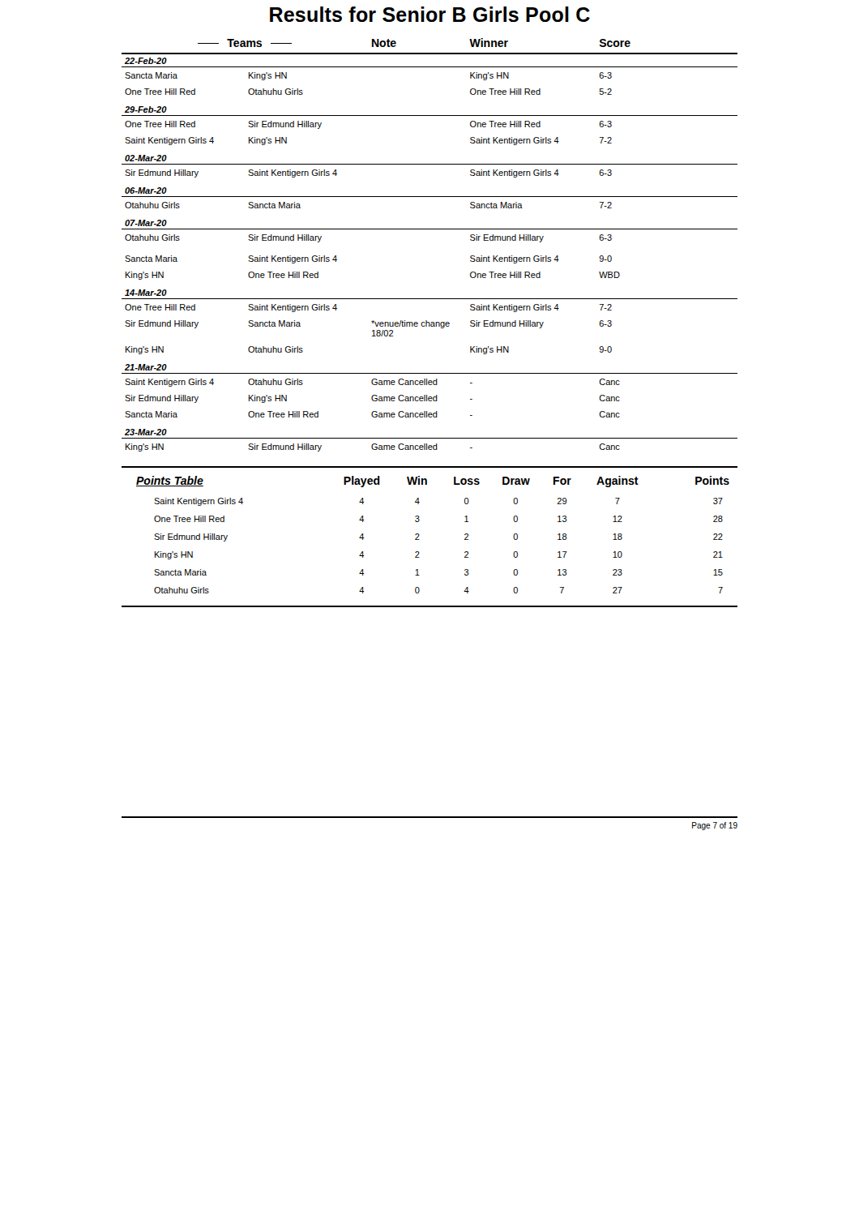Results for Senior B Girls Pool C
| Teams | Note | Winner | Score |
| --- | --- | --- | --- |
| 22-Feb-20 |
| Sancta Maria | King's HN | | King's HN | 6-3 |
| One Tree Hill Red | Otahuhu Girls | | One Tree Hill Red | 5-2 |
| 29-Feb-20 |
| One Tree Hill Red | Sir Edmund Hillary | | One Tree Hill Red | 6-3 |
| Saint Kentigern Girls 4 | King's HN | | Saint Kentigern Girls 4 | 7-2 |
| 02-Mar-20 |
| Sir Edmund Hillary | Saint Kentigern Girls 4 | | Saint Kentigern Girls 4 | 6-3 |
| 06-Mar-20 |
| Otahuhu Girls | Sancta Maria | | Sancta Maria | 7-2 |
| 07-Mar-20 |
| Otahuhu Girls | Sir Edmund Hillary | | Sir Edmund Hillary | 6-3 |
| Sancta Maria | Saint Kentigern Girls 4 | | Saint Kentigern Girls 4 | 9-0 |
| King's HN | One Tree Hill Red | | One Tree Hill Red | WBD |
| 14-Mar-20 |
| One Tree Hill Red | Saint Kentigern Girls 4 | | Saint Kentigern Girls 4 | 7-2 |
| Sir Edmund Hillary | Sancta Maria | *venue/time change 18/02 | Sir Edmund Hillary | 6-3 |
| King's HN | Otahuhu Girls | | King's HN | 9-0 |
| 21-Mar-20 |
| Saint Kentigern Girls 4 | Otahuhu Girls | Game Cancelled | - | Canc |
| Sir Edmund Hillary | King's HN | Game Cancelled | - | Canc |
| Sancta Maria | One Tree Hill Red | Game Cancelled | - | Canc |
| 23-Mar-20 |
| King's HN | Sir Edmund Hillary | Game Cancelled | - | Canc |
| Points Table | Played | Win | Loss | Draw | For | Against | Points |
| --- | --- | --- | --- | --- | --- | --- | --- |
| Saint Kentigern Girls 4 | 4 | 4 | 0 | 0 | 29 | 7 | 37 |
| One Tree Hill Red | 4 | 3 | 1 | 0 | 13 | 12 | 28 |
| Sir Edmund Hillary | 4 | 2 | 2 | 0 | 18 | 18 | 22 |
| King's HN | 4 | 2 | 2 | 0 | 17 | 10 | 21 |
| Sancta Maria | 4 | 1 | 3 | 0 | 13 | 23 | 15 |
| Otahuhu Girls | 4 | 0 | 4 | 0 | 7 | 27 | 7 |
Page 7 of 19